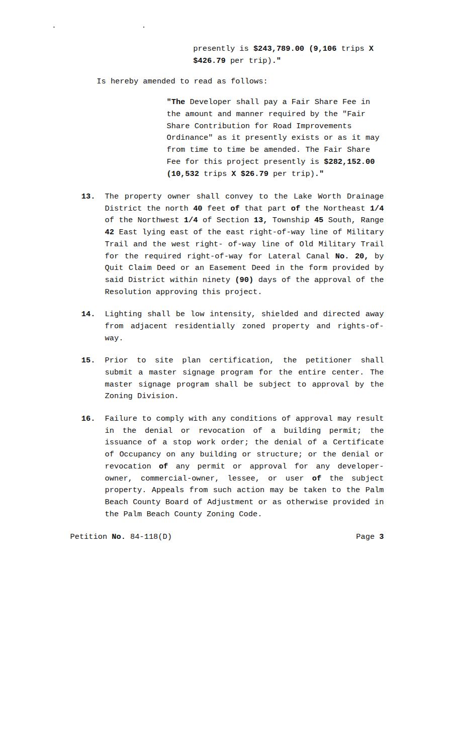. .
presently is $243,789.00 (9,106 trips X $426.79 per trip)."
Is hereby amended to read as follows:
"The Developer shall pay a Fair Share Fee in the amount and manner required by the "Fair Share Contribution for Road Improvements Ordinance" as it presently exists or as it may from time to time be amended. The Fair Share Fee for this project presently is $282,152.00 (10,532 trips X $26.79 per trip)."
13. The property owner shall convey to the Lake Worth Drainage District the north 40 feet of that part of the Northeast 1/4 of the Northwest 1/4 of Section 13, Township 45 South, Range 42 East lying east of the east right-of-way line of Military Trail and the west right- of-way line of Old Military Trail for the required right-of-way for Lateral Canal No. 20, by Quit Claim Deed or an Easement Deed in the form provided by said District within ninety (90) days of the approval of the Resolution approving this project.
14. Lighting shall be low intensity, shielded and directed away from adjacent residentially zoned property and rights-of-way.
15. Prior to site plan certification, the petitioner shall submit a master signage program for the entire center. The master signage program shall be subject to approval by the Zoning Division.
16. Failure to comply with any conditions of approval may result in the denial or revocation of a building permit; the issuance of a stop work order; the denial of a Certificate of Occupancy on any building or structure; or the denial or revocation of any permit or approval for any developer-owner, commercial-owner, lessee, or user of the subject property. Appeals from such action may be taken to the Palm Beach County Board of Adjustment or as otherwise provided in the Palm Beach County Zoning Code.
Petition No. 84-118(D) Page 3